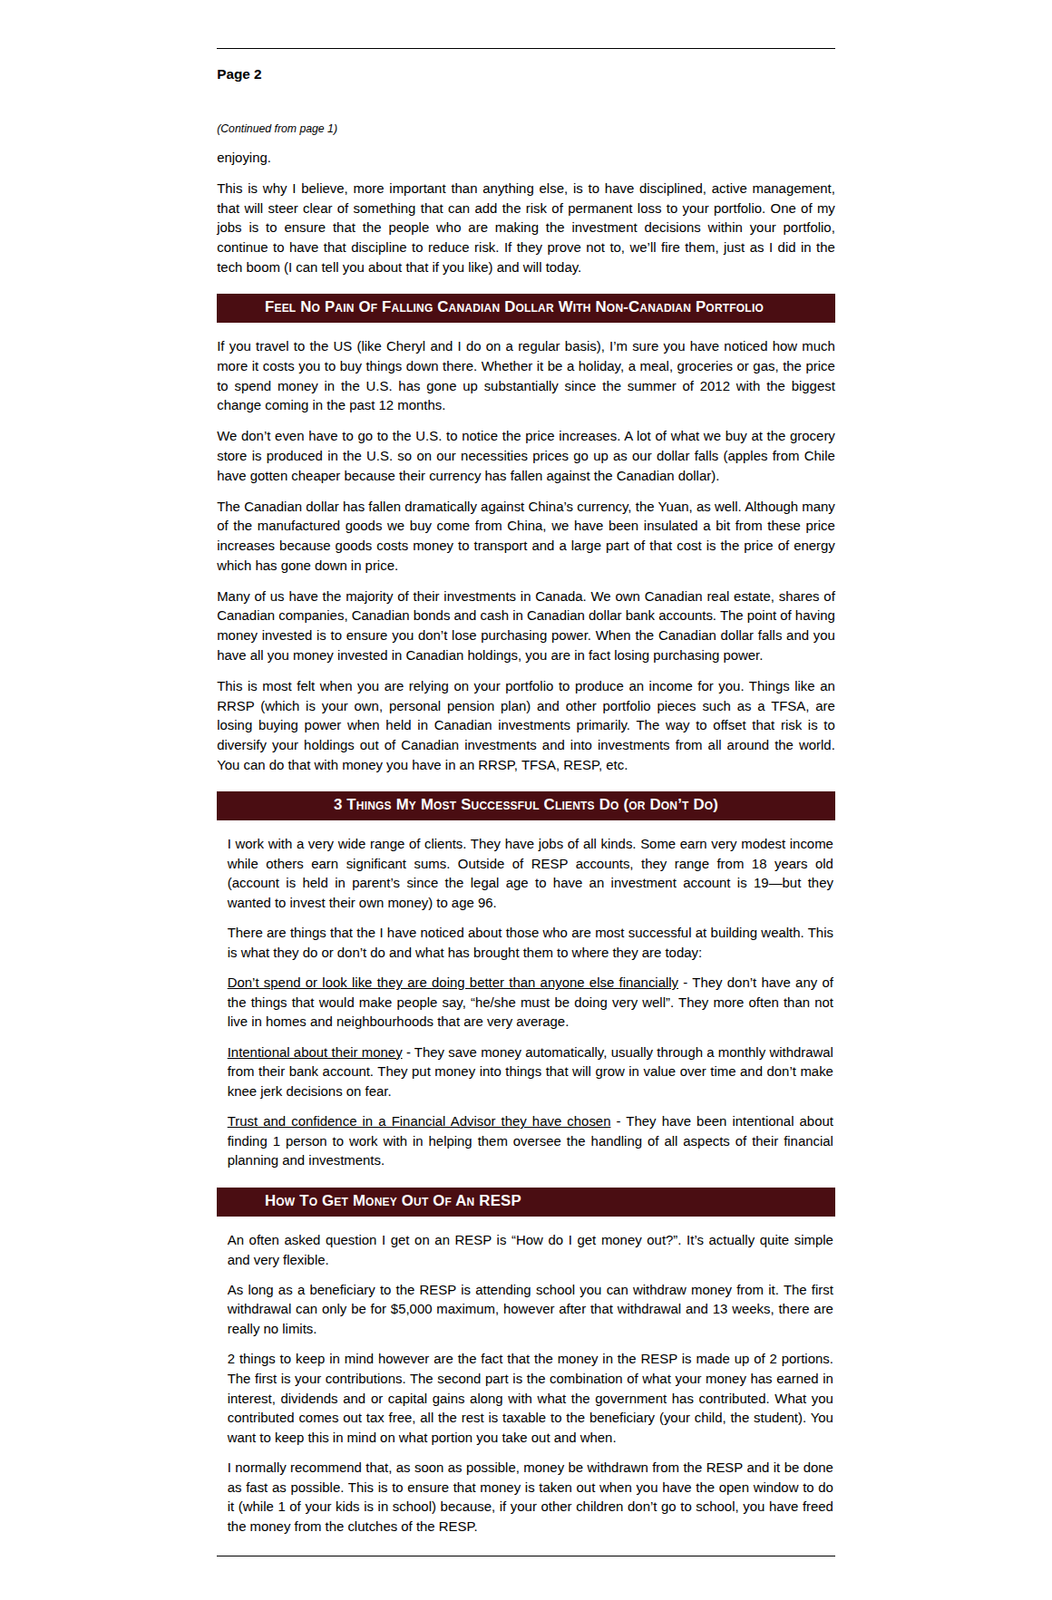Page 2
(Continued from page 1)
enjoying.
This is why I believe, more important than anything else, is to have disciplined, active management, that will steer clear of something that can add the risk of permanent loss to your portfolio. One of my jobs is to ensure that the people who are making the investment decisions within your portfolio, continue to have that discipline to reduce risk. If they prove not to, we’ll fire them, just as I did in the tech boom (I can tell you about that if you like) and will today.
Feel No Pain Of Falling Canadian Dollar With Non-Canadian Portfolio
If you travel to the US (like Cheryl and I do on a regular basis), I’m sure you have noticed how much more it costs you to buy things down there. Whether it be a holiday, a meal, groceries or gas, the price to spend money in the U.S. has gone up substantially since the summer of 2012 with the biggest change coming in the past 12 months.
We don’t even have to go to the U.S. to notice the price increases. A lot of what we buy at the grocery store is produced in the U.S. so on our necessities prices go up as our dollar falls (apples from Chile have gotten cheaper because their currency has fallen against the Canadian dollar).
The Canadian dollar has fallen dramatically against China’s currency, the Yuan, as well. Although many of the manufactured goods we buy come from China, we have been insulated a bit from these price increases because goods costs money to transport and a large part of that cost is the price of energy which has gone down in price.
Many of us have the majority of their investments in Canada. We own Canadian real estate, shares of Canadian companies, Canadian bonds and cash in Canadian dollar bank accounts. The point of having money invested is to ensure you don’t lose purchasing power. When the Canadian dollar falls and you have all you money invested in Canadian holdings, you are in fact losing purchasing power.
This is most felt when you are relying on your portfolio to produce an income for you. Things like an RRSP (which is your own, personal pension plan) and other portfolio pieces such as a TFSA, are losing buying power when held in Canadian investments primarily. The way to offset that risk is to diversify your holdings out of Canadian investments and into investments from all around the world. You can do that with money you have in an RRSP, TFSA, RESP, etc.
3 Things My Most Successful Clients Do (or Don’t Do)
I work with a very wide range of clients. They have jobs of all kinds. Some earn very modest income while others earn significant sums. Outside of RESP accounts, they range from 18 years old (account is held in parent’s since the legal age to have an investment account is 19—but they wanted to invest their own money) to age 96.
There are things that the I have noticed about those who are most successful at building wealth. This is what they do or don’t do and what has brought them to where they are today:
Don’t spend or look like they are doing better than anyone else financially - They don’t have any of the things that would make people say, “he/she must be doing very well”. They more often than not live in homes and neighbourhoods that are very average.
Intentional about their money - They save money automatically, usually through a monthly withdrawal from their bank account. They put money into things that will grow in value over time and don’t make knee jerk decisions on fear.
Trust and confidence in a Financial Advisor they have chosen - They have been intentional about finding 1 person to work with in helping them oversee the handling of all aspects of their financial planning and investments.
How To Get Money Out Of An RESP
An often asked question I get on an RESP is “How do I get money out?”. It’s actually quite simple and very flexible.
As long as a beneficiary to the RESP is attending school you can withdraw money from it. The first withdrawal can only be for $5,000 maximum, however after that withdrawal and 13 weeks, there are really no limits.
2 things to keep in mind however are the fact that the money in the RESP is made up of 2 portions. The first is your contributions. The second part is the combination of what your money has earned in interest, dividends and or capital gains along with what the government has contributed. What you contributed comes out tax free, all the rest is taxable to the beneficiary (your child, the student). You want to keep this in mind on what portion you take out and when.
I normally recommend that, as soon as possible, money be withdrawn from the RESP and it be done as fast as possible. This is to ensure that money is taken out when you have the open window to do it (while 1 of your kids is in school) because, if your other children don’t go to school, you have freed the money from the clutches of the RESP.